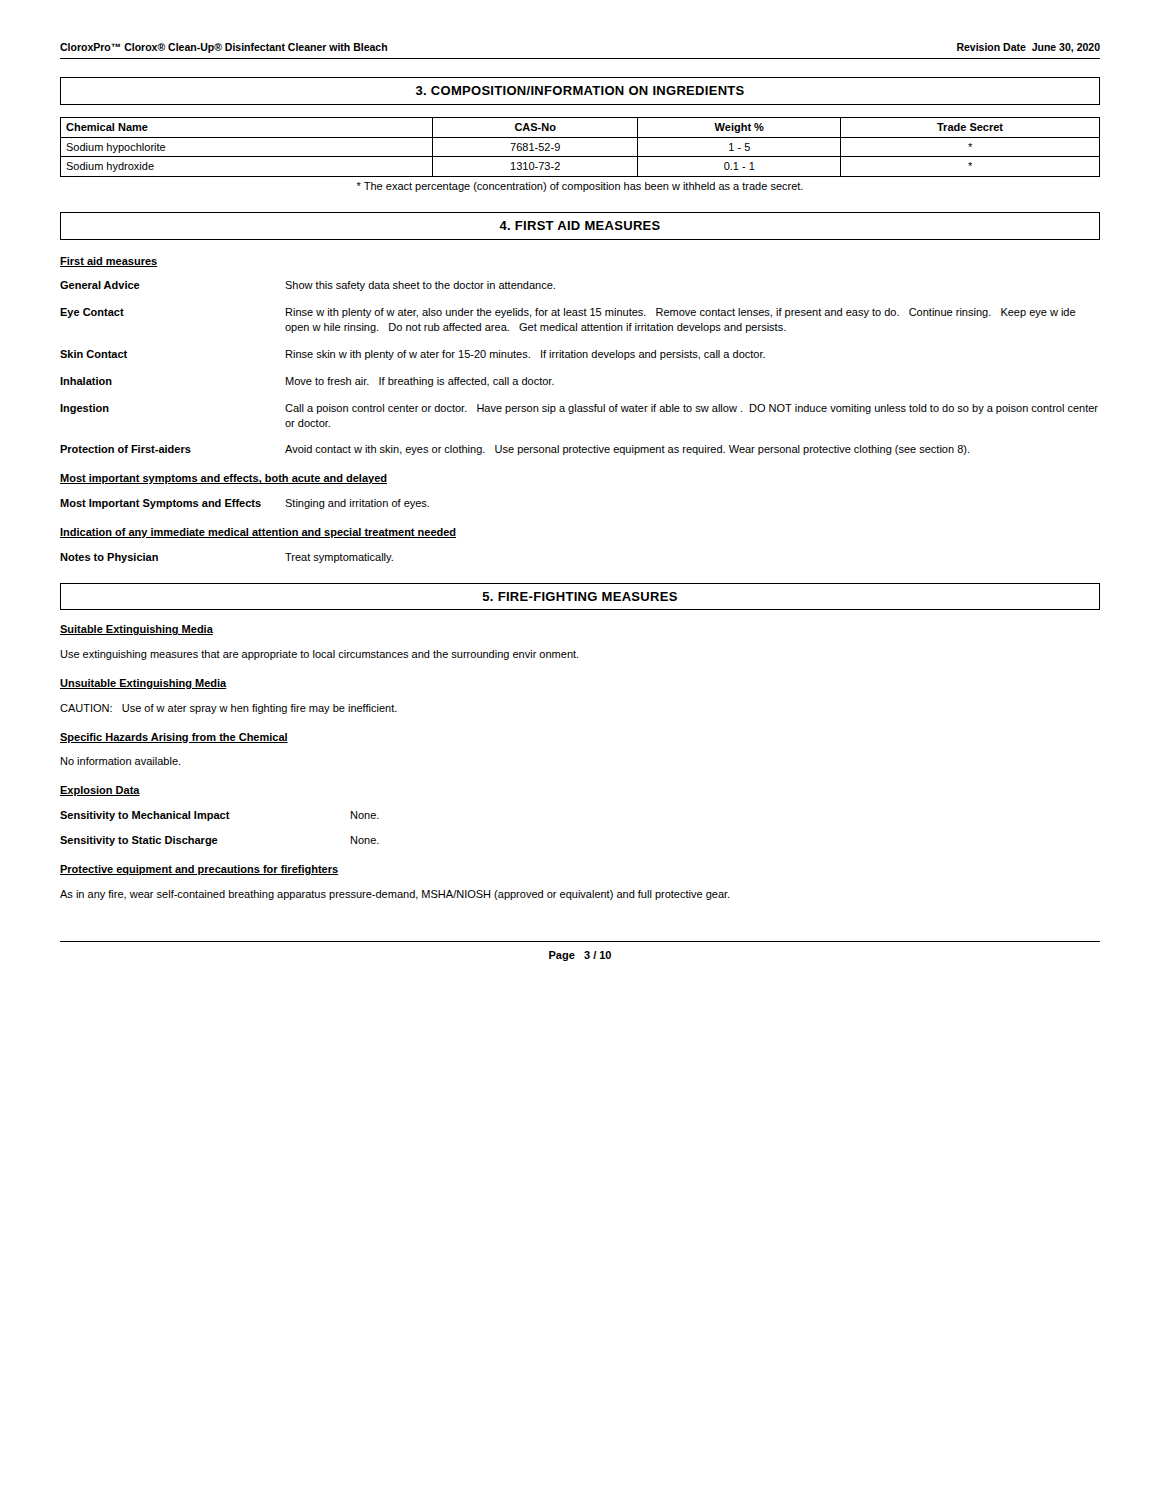CloroxPro™ Clorox® Clean-Up® Disinfectant Cleaner with Bleach Revision Date June 30, 2020
3. COMPOSITION/INFORMATION ON INGREDIENTS
| Chemical Name | CAS-No | Weight % | Trade Secret |
| --- | --- | --- | --- |
| Sodium hypochlorite | 7681-52-9 | 1 - 5 | * |
| Sodium hydroxide | 1310-73-2 | 0.1 - 1 | * |
* The exact percentage (concentration) of composition has been w ithheld as a trade secret.
4. FIRST AID MEASURES
First aid measures
General Advice
Show this safety data sheet to the doctor in attendance.
Eye Contact
Rinse w ith plenty of w ater, also under the eyelids, for at least 15 minutes. Remove contact lenses, if present and easy to do. Continue rinsing. Keep eye w ide open w hile rinsing. Do not rub affected area. Get medical attention if irritation develops and persists.
Skin Contact
Rinse skin w ith plenty of w ater for 15-20 minutes. If irritation develops and persists, call a doctor.
Inhalation
Move to fresh air. If breathing is affected, call a doctor.
Ingestion
Call a poison control center or doctor. Have person sip a glassful of water if able to sw allow . DO NOT induce vomiting unless told to do so by a poison control center or doctor.
Protection of First-aiders
Avoid contact w ith skin, eyes or clothing. Use personal protective equipment as required. Wear personal protective clothing (see section 8).
Most important symptoms and effects, both acute and delayed
Most Important Symptoms and Effects
Stinging and irritation of eyes.
Indication of any immediate medical attention and special treatment needed
Notes to Physician
Treat symptomatically.
5. FIRE-FIGHTING MEASURES
Suitable Extinguishing Media
Use extinguishing measures that are appropriate to local circumstances and the surrounding envir onment.
Unsuitable Extinguishing Media
CAUTION: Use of w ater spray w hen fighting fire may be inefficient.
Specific Hazards Arising from the Chemical
No information available.
Explosion Data
Sensitivity to Mechanical Impact
None.
Sensitivity to Static Discharge
None.
Protective equipment and precautions for firefighters
As in any fire, wear self-contained breathing apparatus pressure-demand, MSHA/NIOSH (approved or equivalent) and full protective gear.
Page 3 / 10